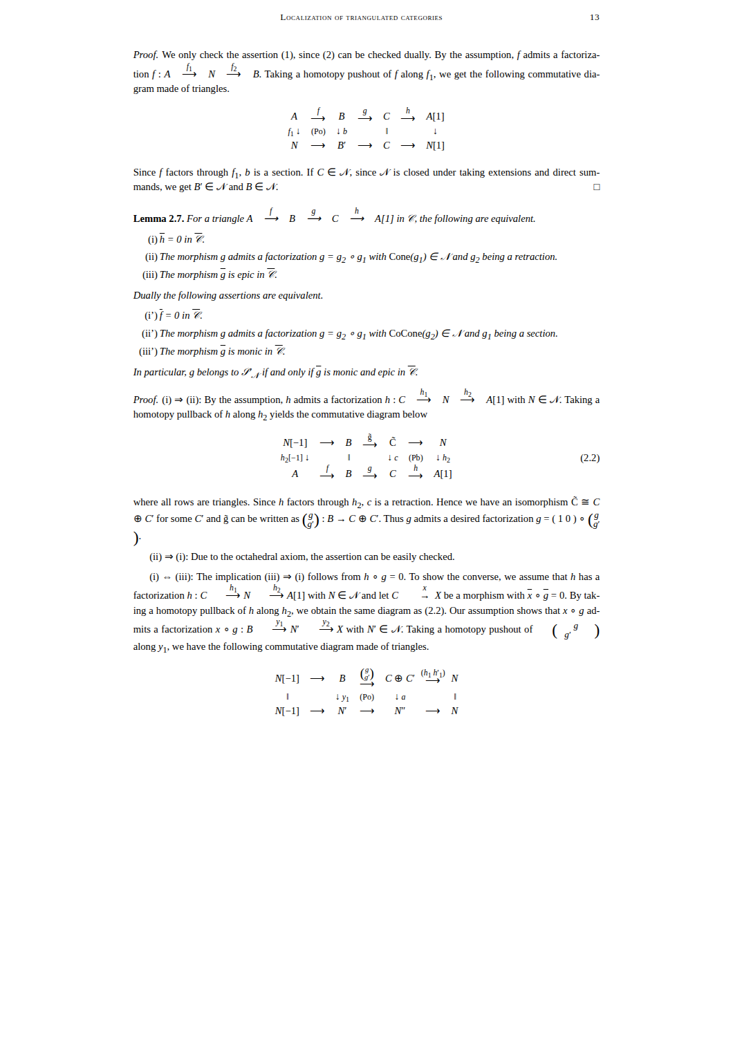Localization of triangulated categories 13
We only check the assertion (1), since (2) can be checked dually. By the assumption, f admits a factorization f : A f1⟶ N f2⟶ B. Taking a homotopy pushout of f along f1, we get the following commutative diagram made of triangles.
| A | f ⟶ | B | g ⟶ | C | h ⟶ | A [1] |
| f 1 ↓ | (Po) | ↓ b | | ‖ | | ↓ |
| N | ⟶ | B ′ | ⟶ | C | ⟶ | N [1] |
Since f factors through f1, b is a section. If C ∈ 𝒩, since 𝒩 is closed under taking extensions and direct summands, we get B′ ∈ 𝒩 and B ∈ 𝒩. □
Lemma 2.7. For a triangle A f⟶ B g⟶ C h⟶ A[1] in 𝒞, the following are equivalent.
(i) h = 0 in 𝒞.
(ii) The morphism g admits a factorization g = g2 ∘ g1 with Cone(g1) ∈ 𝒩 and g2 being a retraction.
(iii) The morphism g is epic in 𝒞.
Dually the following assertions are equivalent.
(i’) f = 0 in 𝒞.
(ii’) The morphism g admits a factorization g = g2 ∘ g1 with CoCone(g2) ∈ 𝒩 and g1 being a section.
(iii’) The morphism g is monic in 𝒞.
In particular, g belongs to 𝒮′𝒩 if and only if g is monic and epic in 𝒞.
(i) ⇒ (ii): By the assumption, h admits a factorization h : C h1⟶ N h2⟶ A[1] with N ∈ 𝒩. Taking a homotopy pullback of h along h2 yields the commutative diagram below
| N [−1] | ⟶ | B | g̃ ⟶ | C̃ | ⟶ | N |
| h 2 [−1] ↓ | | ‖ | | ↓ c | (Pb) | ↓ h 2 |
| A | f ⟶ | B | g ⟶ | C | h ⟶ | A [1] |
(2.2)
where all rows are triangles. Since h factors through h2, c is a retraction. Hence we have an isomorphism C̃ ≅ C ⊕ C′ for some C′ and g̃ can be written as (g
g′) : B → C ⊕ C′. Thus g admits a desired factorization g = ( 1 0 ) ∘ (g
g′).
(ii) ⇒ (i): Due to the octahedral axiom, the assertion can be easily checked.
(i) ⇔ (iii): The implication (iii) ⇒ (i) follows from h ∘ g = 0. To show the converse, we assume that h has a factorization h : C h1⟶ N h2⟶ A[1] with N ∈ 𝒩 and let C x→ X be a morphism with x ∘ g = 0. By taking a homotopy pullback of h along h2, we obtain the same diagram as (2.2). Our assumption shows that x ∘ g admits a factorization x ∘ g : B y1⟶ N′ y2⟶ X with N′ ∈ 𝒩. Taking a homotopy pushout of (g
g′) along y1, we have the following commutative diagram made of triangles.
| N [−1] | ⟶ | B | ( g g ′ ) ⟶ | C ⊕ C ′ | ( h 1 h ′ 1 ) ⟶ | N |
| ‖ | | ↓ y 1 | (Po) | ↓ a | | ‖ |
| N [−1] | ⟶ | N ′ | ⟶ | N ″ | ⟶ | N |